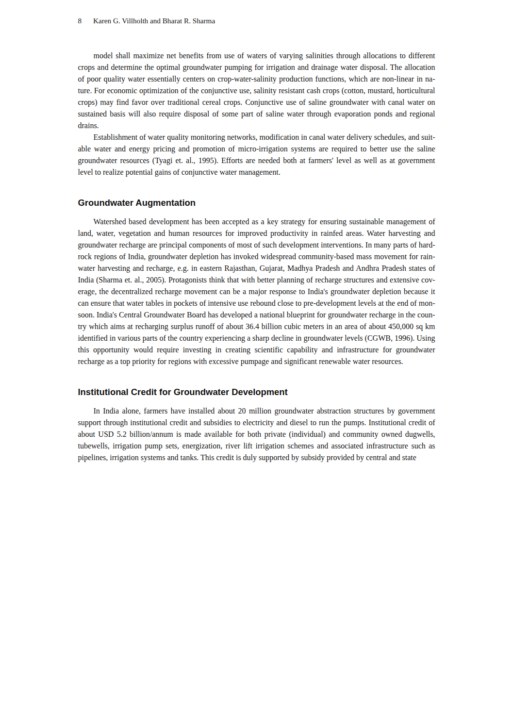8 Karen G. Villholth and Bharat R. Sharma
model shall maximize net benefits from use of waters of varying salinities through allocations to different crops and determine the optimal groundwater pumping for irrigation and drainage water disposal. The allocation of poor quality water essentially centers on crop-water-salinity production functions, which are non-linear in nature. For economic optimization of the conjunctive use, salinity resistant cash crops (cotton, mustard, horticultural crops) may find favor over traditional cereal crops. Conjunctive use of saline groundwater with canal water on sustained basis will also require disposal of some part of saline water through evaporation ponds and regional drains.
Establishment of water quality monitoring networks, modification in canal water delivery schedules, and suitable water and energy pricing and promotion of micro-irrigation systems are required to better use the saline groundwater resources (Tyagi et. al., 1995). Efforts are needed both at farmers' level as well as at government level to realize potential gains of conjunctive water management.
Groundwater Augmentation
Watershed based development has been accepted as a key strategy for ensuring sustainable management of land, water, vegetation and human resources for improved productivity in rainfed areas. Water harvesting and groundwater recharge are principal components of most of such development interventions. In many parts of hard-rock regions of India, groundwater depletion has invoked widespread community-based mass movement for rainwater harvesting and recharge, e.g. in eastern Rajasthan, Gujarat, Madhya Pradesh and Andhra Pradesh states of India (Sharma et. al., 2005). Protagonists think that with better planning of recharge structures and extensive coverage, the decentralized recharge movement can be a major response to India's groundwater depletion because it can ensure that water tables in pockets of intensive use rebound close to pre-development levels at the end of monsoon. India's Central Groundwater Board has developed a national blueprint for groundwater recharge in the country which aims at recharging surplus runoff of about 36.4 billion cubic meters in an area of about 450,000 sq km identified in various parts of the country experiencing a sharp decline in groundwater levels (CGWB, 1996). Using this opportunity would require investing in creating scientific capability and infrastructure for groundwater recharge as a top priority for regions with excessive pumpage and significant renewable water resources.
Institutional Credit for Groundwater Development
In India alone, farmers have installed about 20 million groundwater abstraction structures by government support through institutional credit and subsidies to electricity and diesel to run the pumps. Institutional credit of about USD 5.2 billion/annum is made available for both private (individual) and community owned dugwells, tubewells, irrigation pump sets, energization, river lift irrigation schemes and associated infrastructure such as pipelines, irrigation systems and tanks. This credit is duly supported by subsidy provided by central and state